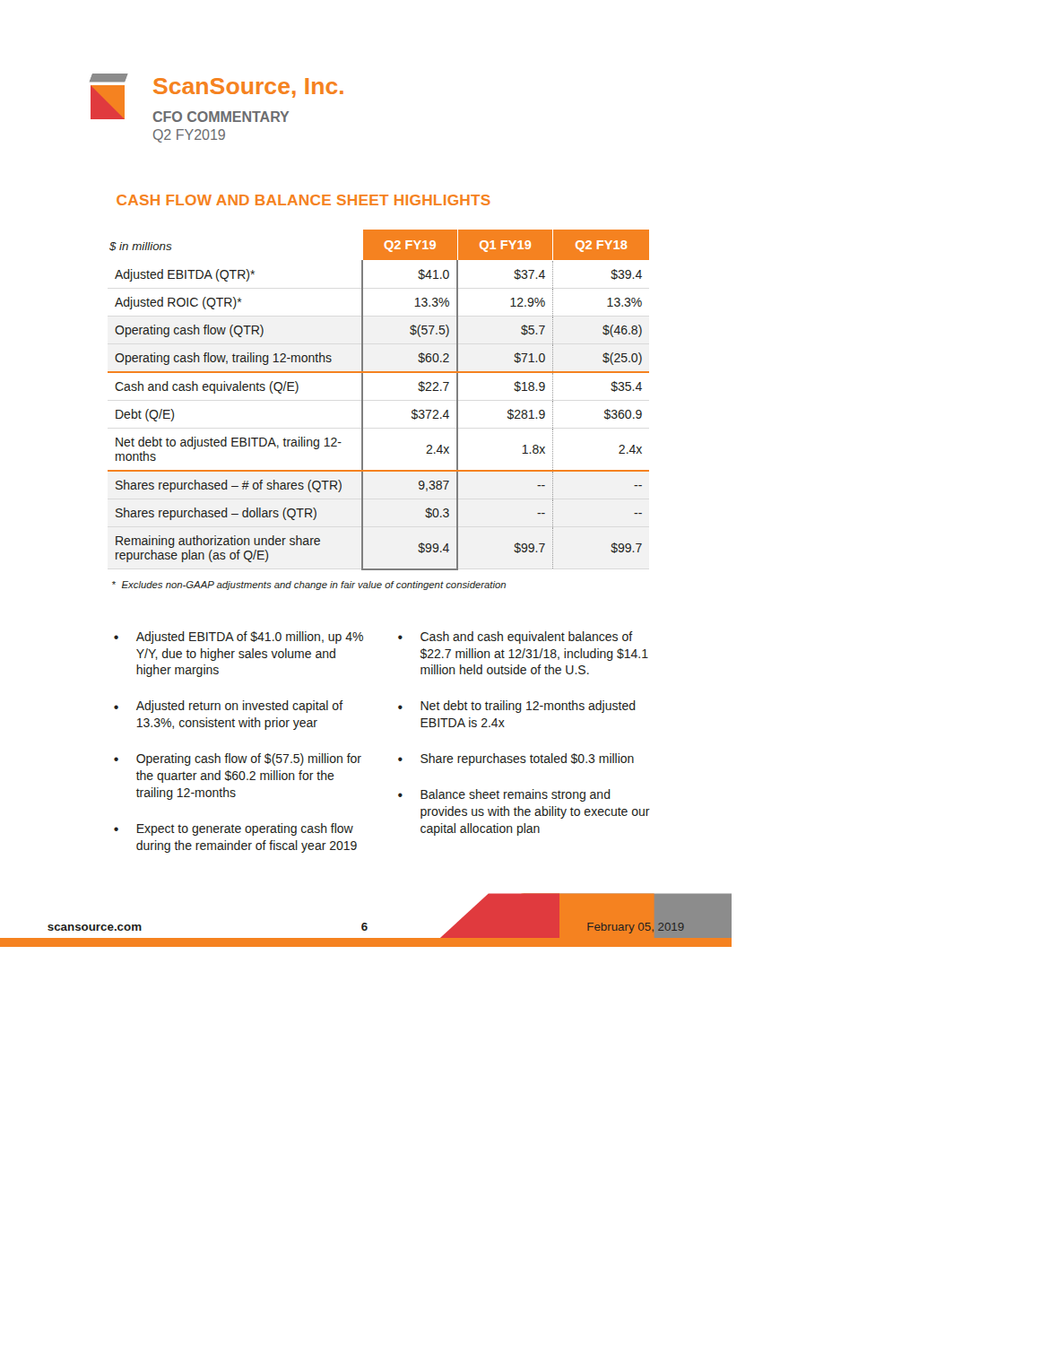ScanSource, Inc.
CFO COMMENTARY
Q2 FY2019
CASH FLOW AND BALANCE SHEET HIGHLIGHTS
| $ in millions | Q2 FY19 | Q1 FY19 | Q2 FY18 |
| --- | --- | --- | --- |
| Adjusted EBITDA (QTR)* | $41.0 | $37.4 | $39.4 |
| Adjusted ROIC (QTR)* | 13.3% | 12.9% | 13.3% |
| Operating cash flow (QTR) | $(57.5) | $5.7 | $(46.8) |
| Operating cash flow, trailing 12-months | $60.2 | $71.0 | $(25.0) |
| Cash and cash equivalents (Q/E) | $22.7 | $18.9 | $35.4 |
| Debt (Q/E) | $372.4 | $281.9 | $360.9 |
| Net debt to adjusted EBITDA, trailing 12-months | 2.4x | 1.8x | 2.4x |
| Shares repurchased – # of shares (QTR) | 9,387 | -- | -- |
| Shares repurchased – dollars (QTR) | $0.3 | -- | -- |
| Remaining authorization under share repurchase plan (as of Q/E) | $99.4 | $99.7 | $99.7 |
* Excludes non-GAAP adjustments and change in fair value of contingent consideration
Adjusted EBITDA of $41.0 million, up 4% Y/Y, due to higher sales volume and higher margins
Adjusted return on invested capital of 13.3%, consistent with prior year
Operating cash flow of $(57.5) million for the quarter and $60.2 million for the trailing 12-months
Expect to generate operating cash flow during the remainder of fiscal year 2019
Cash and cash equivalent balances of $22.7 million at 12/31/18, including $14.1 million held outside of the U.S.
Net debt to trailing 12-months adjusted EBITDA is 2.4x
Share repurchases totaled $0.3 million
Balance sheet remains strong and provides us with the ability to execute our capital allocation plan
scansource.com 6 February 05, 2019